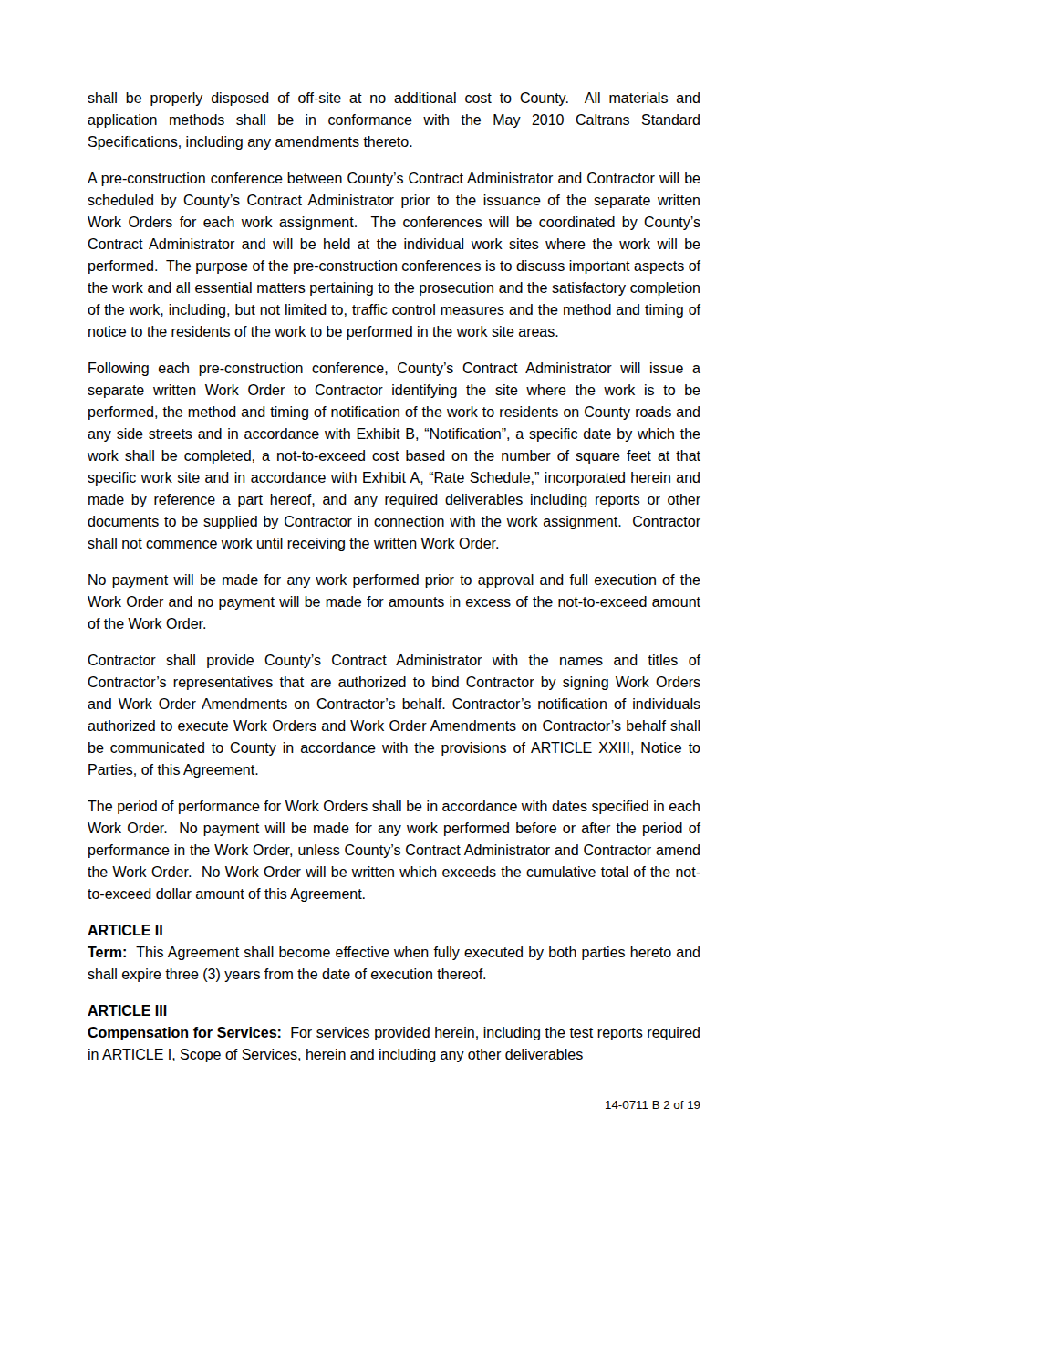shall be properly disposed of off-site at no additional cost to County. All materials and application methods shall be in conformance with the May 2010 Caltrans Standard Specifications, including any amendments thereto.
A pre-construction conference between County’s Contract Administrator and Contractor will be scheduled by County’s Contract Administrator prior to the issuance of the separate written Work Orders for each work assignment. The conferences will be coordinated by County’s Contract Administrator and will be held at the individual work sites where the work will be performed. The purpose of the pre-construction conferences is to discuss important aspects of the work and all essential matters pertaining to the prosecution and the satisfactory completion of the work, including, but not limited to, traffic control measures and the method and timing of notice to the residents of the work to be performed in the work site areas.
Following each pre-construction conference, County’s Contract Administrator will issue a separate written Work Order to Contractor identifying the site where the work is to be performed, the method and timing of notification of the work to residents on County roads and any side streets and in accordance with Exhibit B, “Notification”, a specific date by which the work shall be completed, a not-to-exceed cost based on the number of square feet at that specific work site and in accordance with Exhibit A, “Rate Schedule,” incorporated herein and made by reference a part hereof, and any required deliverables including reports or other documents to be supplied by Contractor in connection with the work assignment. Contractor shall not commence work until receiving the written Work Order.
No payment will be made for any work performed prior to approval and full execution of the Work Order and no payment will be made for amounts in excess of the not-to-exceed amount of the Work Order.
Contractor shall provide County’s Contract Administrator with the names and titles of Contractor’s representatives that are authorized to bind Contractor by signing Work Orders and Work Order Amendments on Contractor’s behalf. Contractor’s notification of individuals authorized to execute Work Orders and Work Order Amendments on Contractor’s behalf shall be communicated to County in accordance with the provisions of ARTICLE XXIII, Notice to Parties, of this Agreement.
The period of performance for Work Orders shall be in accordance with dates specified in each Work Order. No payment will be made for any work performed before or after the period of performance in the Work Order, unless County’s Contract Administrator and Contractor amend the Work Order. No Work Order will be written which exceeds the cumulative total of the not-to-exceed dollar amount of this Agreement.
ARTICLE II
Term: This Agreement shall become effective when fully executed by both parties hereto and shall expire three (3) years from the date of execution thereof.
ARTICLE III
Compensation for Services: For services provided herein, including the test reports required in ARTICLE I, Scope of Services, herein and including any other deliverables
14-0711 B 2 of 19